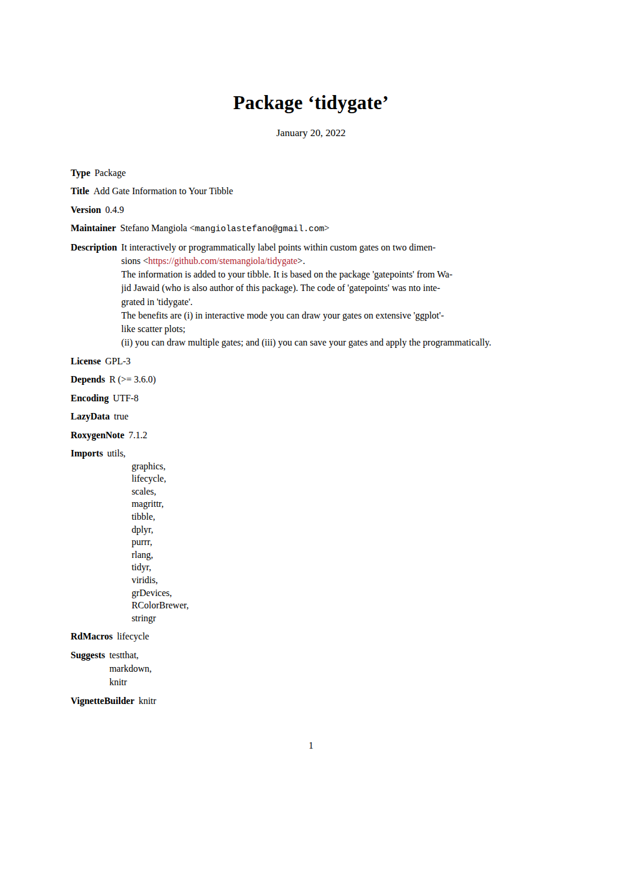Package ‘tidygate’
January 20, 2022
Type
Package
Title
Add Gate Information to Your Tibble
Version
0.4.9
Maintainer
Stefano Mangiola <mangiolastefano@gmail.com>
Description
It interactively or programmatically label points within custom gates on two dimen-
sions <https://github.com/stemangiola/tidygate>.
The information is added to your tibble. It is based on the package 'gatepoints' from Wa-
jid Jawaid (who is also author of this package). The code of 'gatepoints' was nto inte-
grated in 'tidygate'.
The benefits are (i) in interactive mode you can draw your gates on extensive 'ggplot'-
like scatter plots;
(ii) you can draw multiple gates; and (iii) you can save your gates and apply the programmatically.
License
GPL-3
Depends
R (>= 3.6.0)
Encoding
UTF-8
LazyData
true
RoxygenNote
7.1.2
Imports
utils,
graphics,
lifecycle,
scales,
magrittr,
tibble,
dplyr,
purrr,
rlang,
tidyr,
viridis,
grDevices,
RColorBrewer,
stringr
RdMacros
lifecycle
Suggests
testthat,
markdown,
knitr
VignetteBuilder
knitr
1